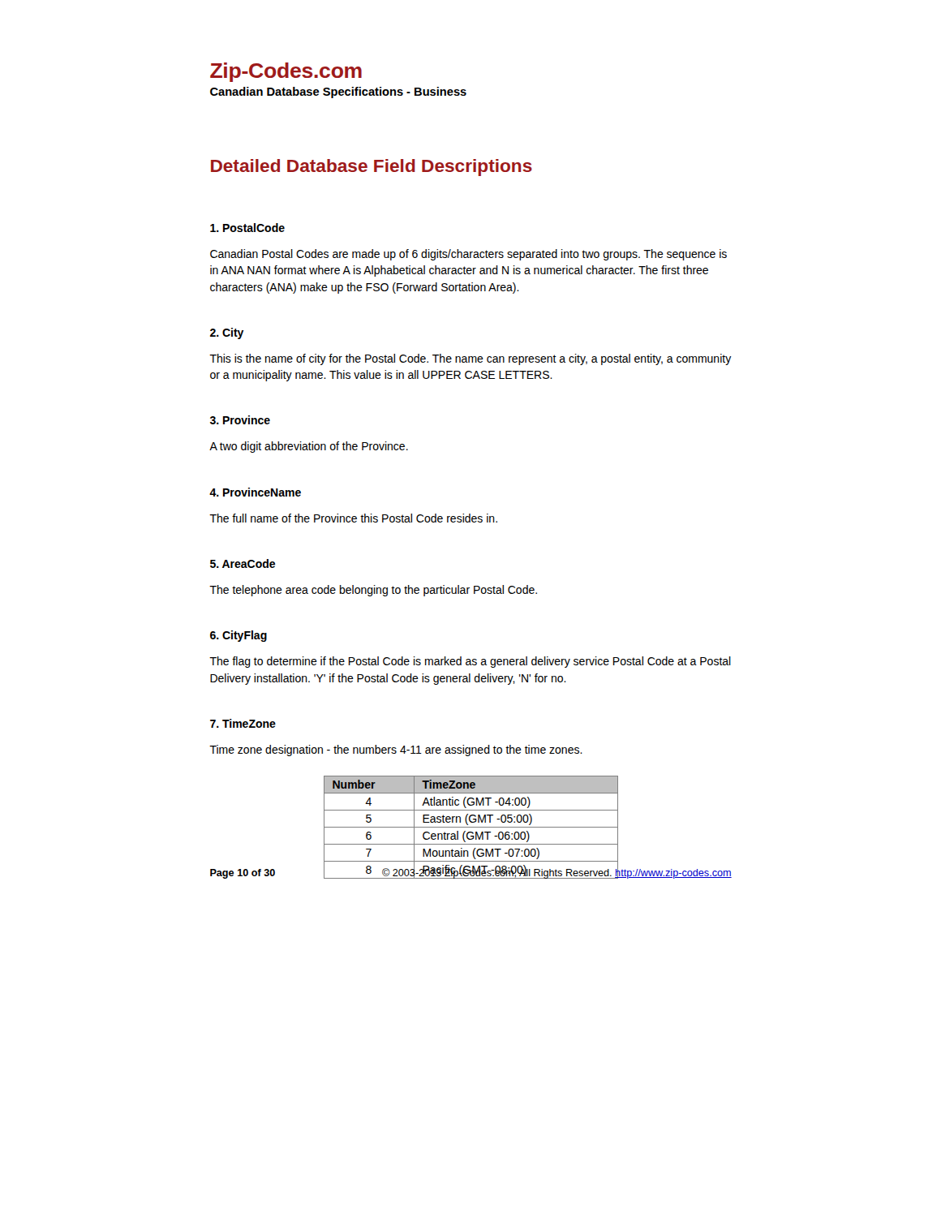Zip-Codes.com
Canadian Database Specifications - Business
Detailed Database Field Descriptions
1. PostalCode
Canadian Postal Codes are made up of 6 digits/characters separated into two groups. The sequence is in ANA NAN format where A is Alphabetical character and N is a numerical character. The first three characters (ANA) make up the FSO (Forward Sortation Area).
2. City
This is the name of city for the Postal Code. The name can represent a city, a postal entity, a community or a municipality name. This value is in all UPPER CASE LETTERS.
3. Province
A two digit abbreviation of the Province.
4. ProvinceName
The full name of the Province this Postal Code resides in.
5. AreaCode
The telephone area code belonging to the particular Postal Code.
6. CityFlag
The flag to determine if the Postal Code is marked as a general delivery service Postal Code at a Postal Delivery installation. 'Y' if the Postal Code is general delivery, 'N' for no.
7. TimeZone
Time zone designation - the numbers 4-11 are assigned to the time zones.
| Number | TimeZone |
| --- | --- |
| 4 | Atlantic (GMT -04:00) |
| 5 | Eastern (GMT -05:00) |
| 6 | Central (GMT -06:00) |
| 7 | Mountain (GMT -07:00) |
| 8 | Pacific (GMT -08:00) |
Page 10 of 30 © 2003-2013 Zip-Codes.com, All Rights Reserved. http://www.zip-codes.com